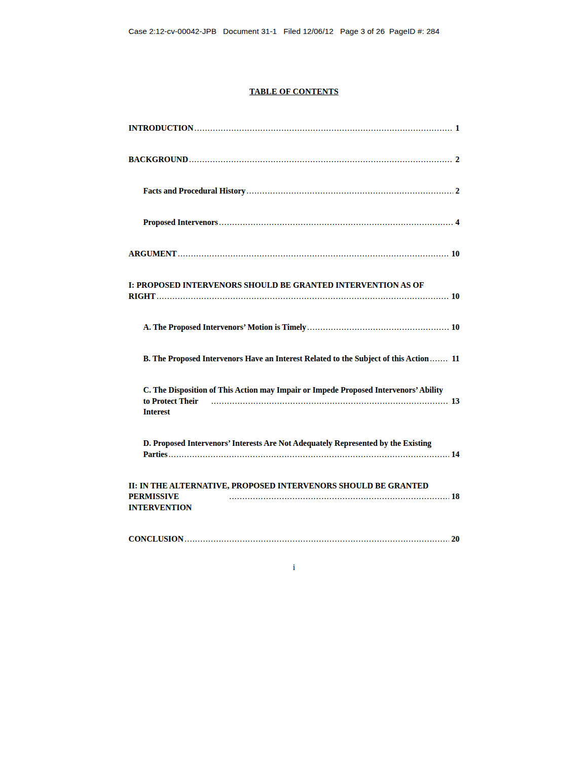Case 2:12-cv-00042-JPB Document 31-1 Filed 12/06/12 Page 3 of 26 PageID #: 284
TABLE OF CONTENTS
INTRODUCTION .................................................................................................................................. 1
BACKGROUND ..................................................................................................................................... 2
Facts and Procedural History ............................................................................................................. 2
Proposed Intervenors ......................................................................................................................... 4
ARGUMENT ............................................................................................................................................. 10
I: PROPOSED INTERVENORS SHOULD BE GRANTED INTERVENTION AS OF
RIGHT ....................................................................................................................................................... 10
A. The Proposed Intervenors’ Motion is Timely ..................................................................... 10
B. The Proposed Intervenors Have an Interest Related to the Subject of this Action ....... 11
C. The Disposition of This Action may Impair or Impede Proposed Intervenors’ Ability
to Protect Their Interest ................................................................................................................. 13
D. Proposed Intervenors’ Interests Are Not Adequately Represented by the Existing
Parties ................................................................................................................................................. 14
II: IN THE ALTERNATIVE, PROPOSED INTERVENORS SHOULD BE GRANTED
PERMISSIVE INTERVENTION ................................................................................................. 18
CONCLUSION ....................................................................................................................................... 20
i